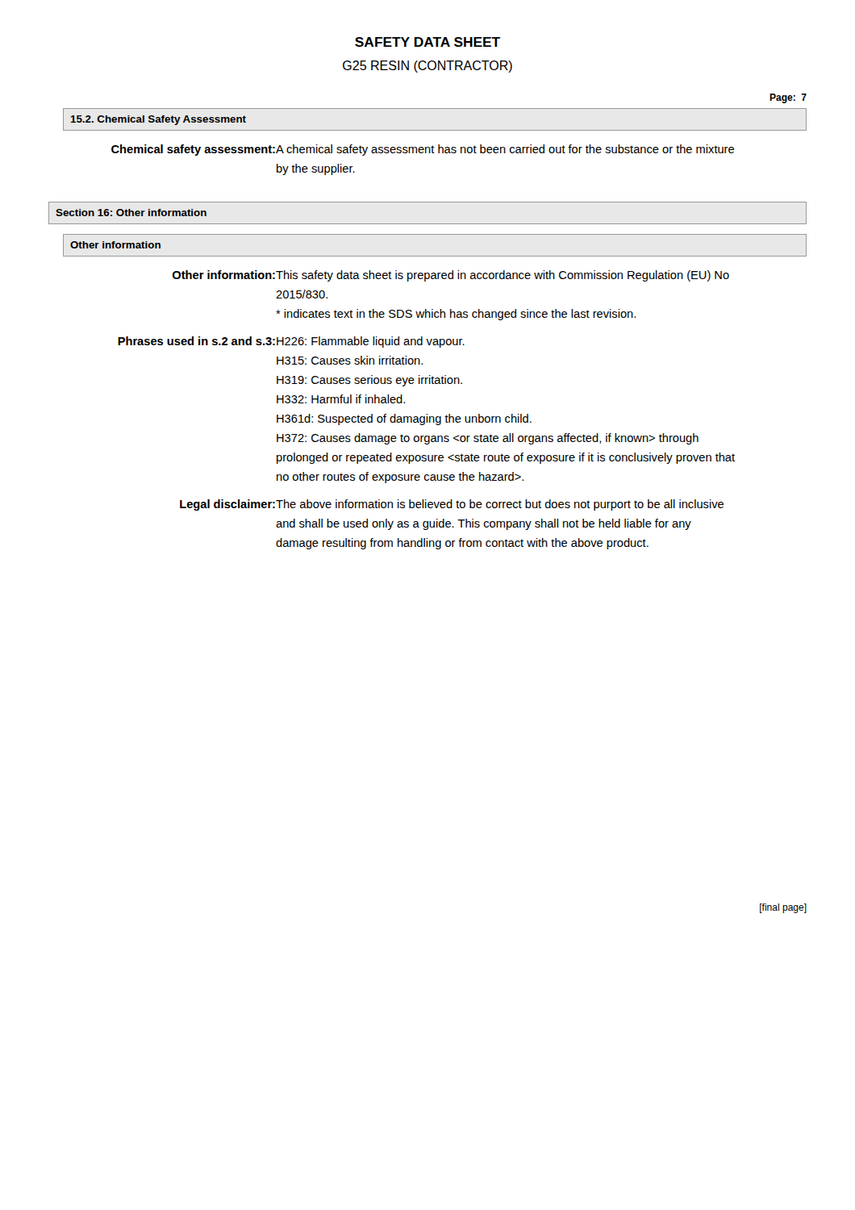SAFETY DATA SHEET
G25 RESIN (CONTRACTOR)
Page: 7
15.2. Chemical Safety Assessment
| Chemical safety assessment: | A chemical safety assessment has not been carried out for the substance or the mixture by the supplier. |
Section 16: Other information
Other information
| Other information: | This safety data sheet is prepared in accordance with Commission Regulation (EU) No 2015/830. * indicates text in the SDS which has changed since the last revision. |
| Phrases used in s.2 and s.3: | H226: Flammable liquid and vapour. H315: Causes skin irritation. H319: Causes serious eye irritation. H332: Harmful if inhaled. H361d: Suspected of damaging the unborn child. H372: Causes damage to organs <or state all organs affected, if known> through prolonged or repeated exposure <state route of exposure if it is conclusively proven that no other routes of exposure cause the hazard>. |
| Legal disclaimer: | The above information is believed to be correct but does not purport to be all inclusive and shall be used only as a guide. This company shall not be held liable for any damage resulting from handling or from contact with the above product. |
[final page]